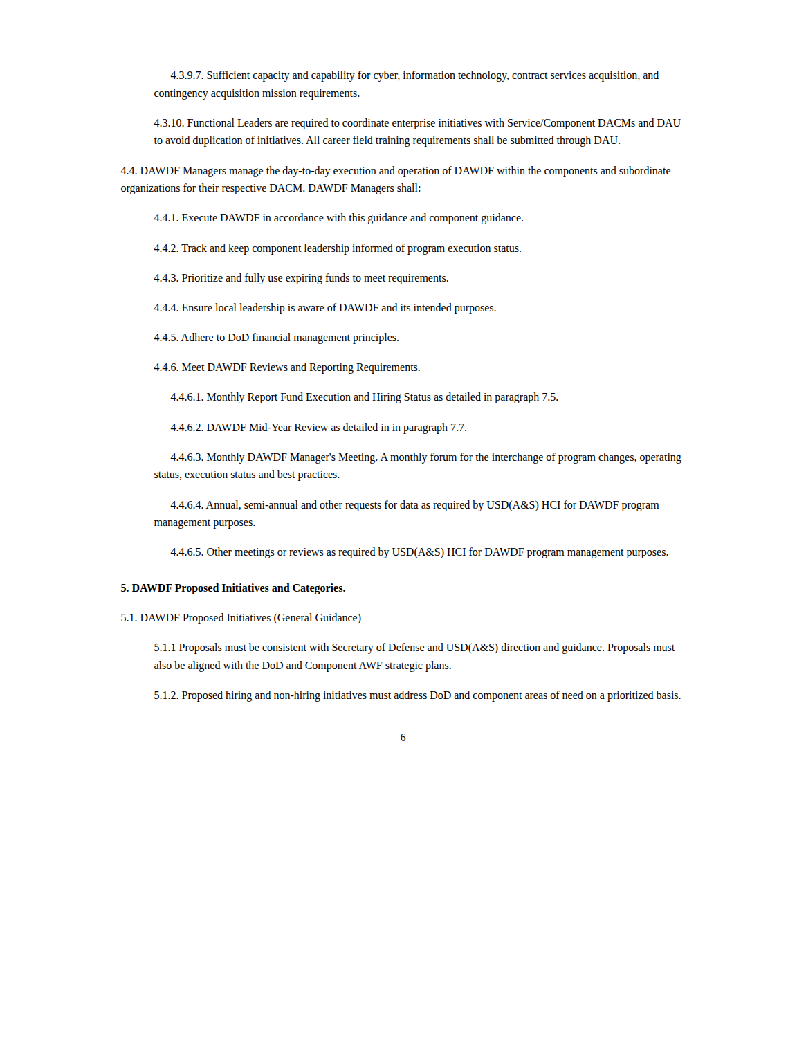4.3.9.7. Sufficient capacity and capability for cyber, information technology, contract services acquisition, and contingency acquisition mission requirements.
4.3.10. Functional Leaders are required to coordinate enterprise initiatives with Service/Component DACMs and DAU to avoid duplication of initiatives. All career field training requirements shall be submitted through DAU.
4.4. DAWDF Managers manage the day-to-day execution and operation of DAWDF within the components and subordinate organizations for their respective DACM. DAWDF Managers shall:
4.4.1. Execute DAWDF in accordance with this guidance and component guidance.
4.4.2. Track and keep component leadership informed of program execution status.
4.4.3. Prioritize and fully use expiring funds to meet requirements.
4.4.4. Ensure local leadership is aware of DAWDF and its intended purposes.
4.4.5. Adhere to DoD financial management principles.
4.4.6. Meet DAWDF Reviews and Reporting Requirements.
4.4.6.1. Monthly Report Fund Execution and Hiring Status as detailed in paragraph 7.5.
4.4.6.2. DAWDF Mid-Year Review as detailed in in paragraph 7.7.
4.4.6.3. Monthly DAWDF Manager's Meeting. A monthly forum for the interchange of program changes, operating status, execution status and best practices.
4.4.6.4. Annual, semi-annual and other requests for data as required by USD(A&S) HCI for DAWDF program management purposes.
4.4.6.5. Other meetings or reviews as required by USD(A&S) HCI for DAWDF program management purposes.
5. DAWDF Proposed Initiatives and Categories.
5.1. DAWDF Proposed Initiatives (General Guidance)
5.1.1 Proposals must be consistent with Secretary of Defense and USD(A&S) direction and guidance. Proposals must also be aligned with the DoD and Component AWF strategic plans.
5.1.2. Proposed hiring and non-hiring initiatives must address DoD and component areas of need on a prioritized basis.
6